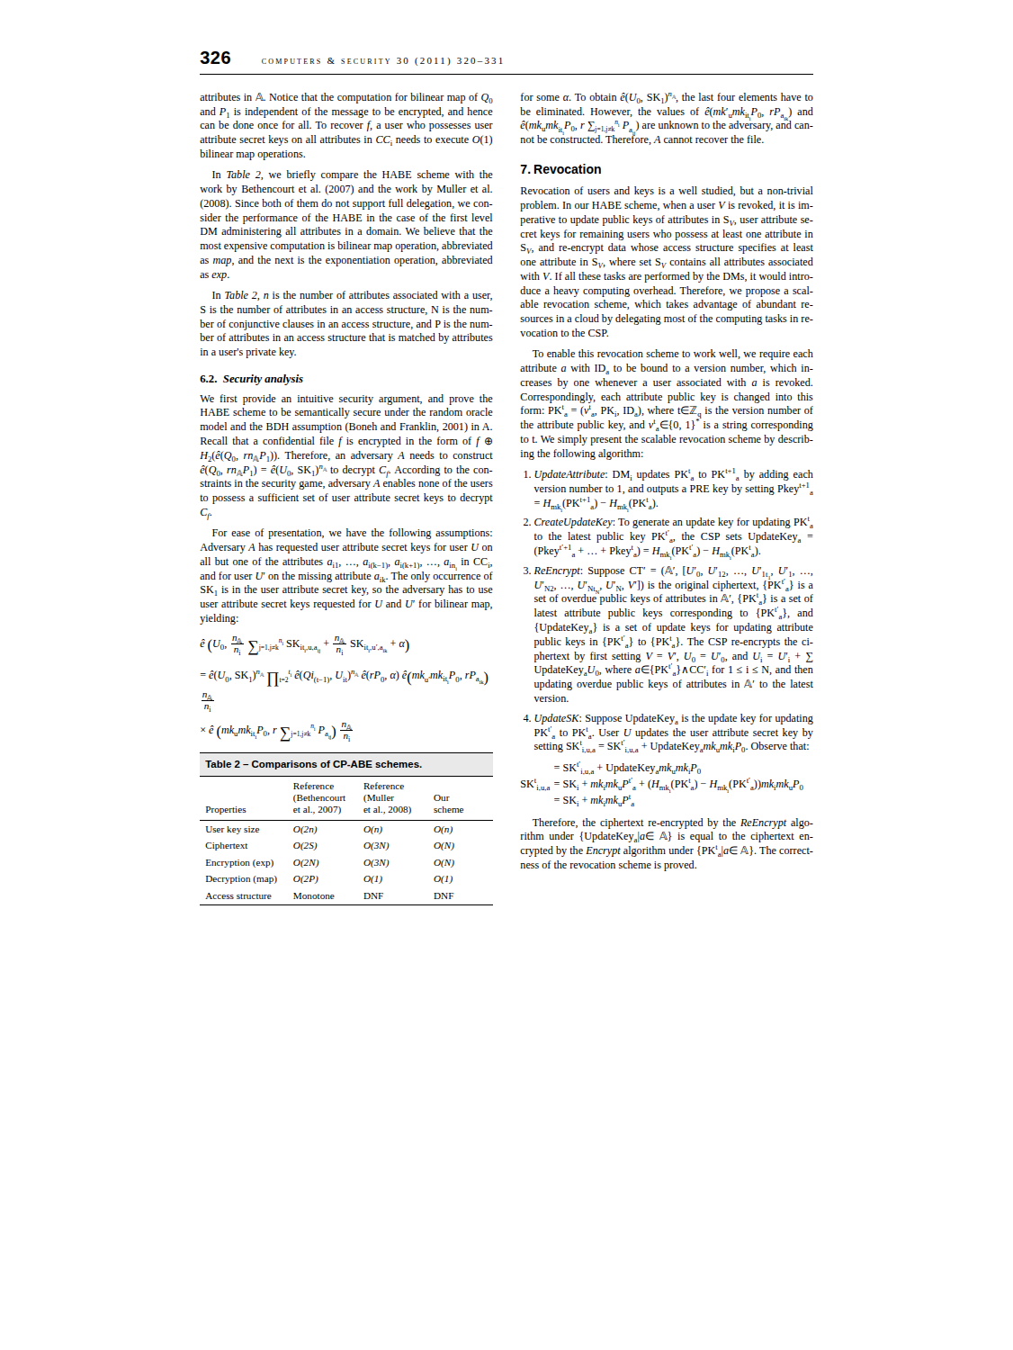326
computers & security 30 (2011) 320–331
attributes in 𝔸. Notice that the computation for bilinear map of Q0 and P1 is independent of the message to be encrypted, and hence can be done once for all. To recover f, a user who possesses user attribute secret keys on all attributes in CCi needs to execute O(1) bilinear map operations.
In Table 2, we briefly compare the HABE scheme with the work by Bethencourt et al. (2007) and the work by Muller et al. (2008). Since both of them do not support full delegation, we consider the performance of the HABE in the case of the first level DM administering all attributes in a domain. We believe that the most expensive computation is bilinear map operation, abbreviated as map, and the next is the exponentiation operation, abbreviated as exp.
In Table 2, n is the number of attributes associated with a user, S is the number of attributes in an access structure, N is the number of conjunctive clauses in an access structure, and P is the number of attributes in an access structure that is matched by attributes in a user's private key.
6.2. Security analysis
We first provide an intuitive security argument, and prove the HABE scheme to be semantically secure under the random oracle model and the BDH assumption (Boneh and Franklin, 2001) in A. Recall that a confidential file f is encrypted in the form of f ⊕ H2(ê(Q0, rn𝔸P1)). Therefore, an adversary A needs to construct ê(Q0, rn𝔸P1) = ê(U0, SK1)n𝔸 to decrypt Cf. According to the constraints in the security game, adversary A enables none of the users to possess a sufficient set of user attribute secret keys to decrypt Cf.
For ease of presentation, we have the following assumptions: Adversary A has requested user attribute secret keys for user U on all but one of the attributes ai1, …, ai(k−1), ai(k+1), …, aini in CCi, and for user U′ on the missing attribute aik. The only occurrence of SK1 is in the user attribute secret key, so the adversary has to use user attribute secret keys requested for U and U′ for bilinear map, yielding:
ê (U0, n𝔸 ni ∑j=1,j≠kni SKiti,u,aij + n𝔸 ni SKiti,u′,aik + α)
= ê(U0, SK1)n𝔸 ∏t=2ti ê(Qi(t−1), Uit)n𝔸 ê(rP0, α) ê(mku′mkitiP0, rPaik) n𝔸 ni
× ê (mkumkitiP0, r ∑j=1,j≠kni Paij) n𝔸 ni
Table 2 – Comparisons of CP-ABE schemes.
| Properties | Reference (Bethencourt et al., 2007) | Reference (Muller et al., 2008) | Our scheme |
| --- | --- | --- | --- |
| User key size | O(2n) | O(n) | O(n) |
| Ciphertext | O(2S) | O(3N) | O(N) |
| Encryption (exp) | O(2N) | O(3N) | O(N) |
| Decryption (map) | O(2P) | O(1) | O(1) |
| Access structure | Monotone | DNF | DNF |
for some α. To obtain ê(U0, SK1)n𝔸, the last four elements have to be eliminated. However, the values of ê(mk′umkitiP0, rPaik) and ê(mkumkitiP0, r ∑j=1,j≠kni Paij) are unknown to the adversary, and cannot be constructed. Therefore, A cannot recover the file.
7. Revocation
Revocation of users and keys is a well studied, but a non-trivial problem. In our HABE scheme, when a user V is revoked, it is imperative to update public keys of attributes in SV, user attribute secret keys for remaining users who possess at least one attribute in SV, and re-encrypt data whose access structure specifies at least one attribute in SV, where set SV contains all attributes associated with V. If all these tasks are performed by the DMs, it would introduce a heavy computing overhead. Therefore, we propose a scalable revocation scheme, which takes advantage of abundant resources in a cloud by delegating most of the computing tasks in revocation to the CSP.
To enable this revocation scheme to work well, we require each attribute a with IDa to be bound to a version number, which increases by one whenever a user associated with a is revoked. Correspondingly, each attribute public key is changed into this form: PKta = (vta, PKi, IDa), where t∈ℤq is the version number of the attribute public key, and vta∈{0, 1}* is a string corresponding to t. We simply present the scalable revocation scheme by describing the following algorithm:
UpdateAttribute: DMi updates PKta to PKt+1a by adding each version number to 1, and outputs a PRE key by setting Pkeyt+1a = Hmki(PKt+1a) − Hmki(PKta).
CreateUpdateKey: To generate an update key for updating PKta to the latest public key PKt′a, the CSP sets UpdateKeya = (Pkeyt′+1a + … + Pkeyta) = Hmki(PKt′a) − Hmki(PKta).
ReEncrypt: Suppose CT′ = (𝔸′, [U′0, U′12, …, U′1t1, U′1, …, U′N2, …, U′NtN, U′N, V′]) is the original ciphertext, {PKt′a} is a set of overdue public keys of attributes in 𝔸′, {PKta} is a set of latest attribute public keys corresponding to {PKt′a}, and {UpdateKeya} is a set of update keys for updating attribute public keys in {PKt′a} to {PKta}. The CSP re-encrypts the ciphertext by first setting V = V′, U0 = U′0, and Ui = U′i + ∑ UpdateKeyaU0, where a∈{PKt′a}∧CC′i for 1 ≤ i ≤ N, and then updating overdue public keys of attributes in 𝔸′ to the latest version.
UpdateSK: Suppose UpdateKeya is the update key for updating PKt′a to PKta. User U updates the user attribute secret key by setting SKti,u,a = SKt′i,u,a + UpdateKeyamkumkiP0. Observe that:
= SKt′i,u,a + UpdateKeyamkumkiP0
SKti,u,a
= SKi + mkimkuPt′a + (Hmki(PKta) − Hmki(PKt′a)) mkimkuP0
= SKi + mkimkuPta
Therefore, the ciphertext re-encrypted by the ReEncrypt algorithm under {UpdateKeya|a∈ 𝔸} is equal to the ciphertext encrypted by the Encrypt algorithm under {PKta|a∈ 𝔸}. The correctness of the revocation scheme is proved.